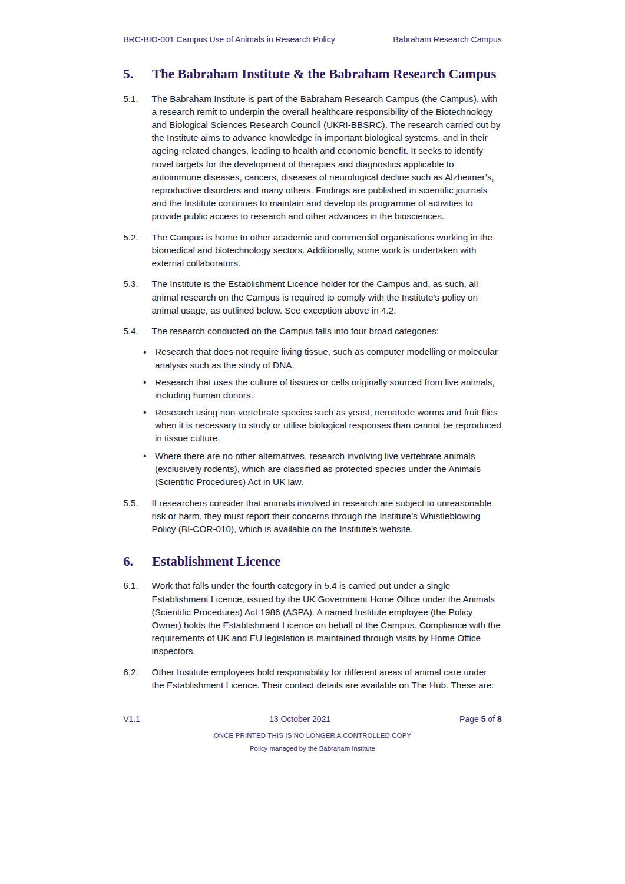BRC-BIO-001 Campus Use of Animals in Research Policy
Babraham Research Campus
5. The Babraham Institute & the Babraham Research Campus
5.1.
The Babraham Institute is part of the Babraham Research Campus (the Campus), with a research remit to underpin the overall healthcare responsibility of the Biotechnology and Biological Sciences Research Council (UKRI-BBSRC). The research carried out by the Institute aims to advance knowledge in important biological systems, and in their ageing-related changes, leading to health and economic benefit. It seeks to identify novel targets for the development of therapies and diagnostics applicable to autoimmune diseases, cancers, diseases of neurological decline such as Alzheimer’s, reproductive disorders and many others. Findings are published in scientific journals and the Institute continues to maintain and develop its programme of activities to provide public access to research and other advances in the biosciences.
5.2.
The Campus is home to other academic and commercial organisations working in the biomedical and biotechnology sectors. Additionally, some work is undertaken with external collaborators.
5.3.
The Institute is the Establishment Licence holder for the Campus and, as such, all animal research on the Campus is required to comply with the Institute’s policy on animal usage, as outlined below. See exception above in 4.2.
5.4.
The research conducted on the Campus falls into four broad categories:
Research that does not require living tissue, such as computer modelling or molecular analysis such as the study of DNA.
Research that uses the culture of tissues or cells originally sourced from live animals, including human donors.
Research using non-vertebrate species such as yeast, nematode worms and fruit flies when it is necessary to study or utilise biological responses than cannot be reproduced in tissue culture.
Where there are no other alternatives, research involving live vertebrate animals (exclusively rodents), which are classified as protected species under the Animals (Scientific Procedures) Act in UK law.
5.5.
If researchers consider that animals involved in research are subject to unreasonable risk or harm, they must report their concerns through the Institute’s Whistleblowing Policy (BI-COR-010), which is available on the Institute’s website.
6. Establishment Licence
6.1.
Work that falls under the fourth category in 5.4 is carried out under a single Establishment Licence, issued by the UK Government Home Office under the Animals (Scientific Procedures) Act 1986 (ASPA). A named Institute employee (the Policy Owner) holds the Establishment Licence on behalf of the Campus. Compliance with the requirements of UK and EU legislation is maintained through visits by Home Office inspectors.
6.2.
Other Institute employees hold responsibility for different areas of animal care under the Establishment Licence. Their contact details are available on The Hub. These are:
V1.1
13 October 2021
Page 5 of 8
ONCE PRINTED THIS IS NO LONGER A CONTROLLED COPY
Policy managed by the Babraham Institute